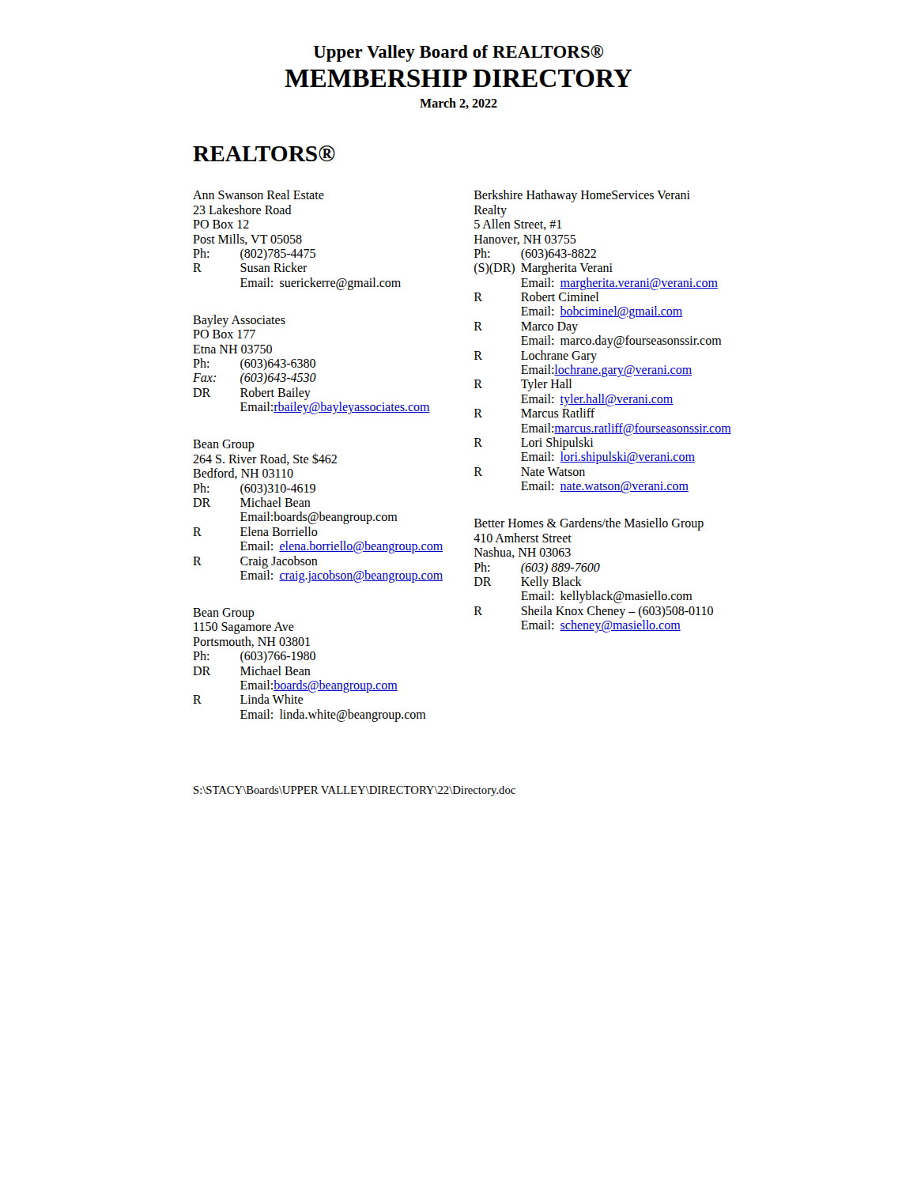Upper Valley Board of REALTORS®
MEMBERSHIP DIRECTORY
March 2, 2022
REALTORS®
Ann Swanson Real Estate
23 Lakeshore Road
PO Box 12
Post Mills, VT 05058
Ph:(802)785-4475
RSusan Ricker
Email: suerickerre@gmail.com
Bayley Associates
PO Box 177
Etna NH 03750
Ph:(603)643-6380
Fax:(603)643-4530
DR Robert Bailey
Email: rbailey@bayleyassociates.com
Bean Group
264 S. River Road, Ste $462
Bedford, NH 03110
Ph:(603)310-4619
DR Michael Bean
Email: boards@beangroup.com
RElena Borriello
Email: elena.borriello@beangroup.com
RCraig Jacobson
Email: craig.jacobson@beangroup.com
Bean Group
1150 Sagamore Ave
Portsmouth, NH 03801
Ph:(603)766-1980
DR Michael Bean
Email: boards@beangroup.com
RLinda White
Email: linda.white@beangroup.com
Berkshire Hathaway HomeServices Verani Realty
5 Allen Street, #1
Hanover, NH 03755
Ph:(603)643-8822
(S)(DR) Margherita Verani
Email: margherita.verani@verani.com
RRobert Ciminel
Email: bobciminel@gmail.com
RMarco Day
Email: marco.day@fourseasonssir.com
RLochrane Gary
Email: lochrane.gary@verani.com
RTyler Hall
Email: tyler.hall@verani.com
RMarcus Ratliff
Email: marcus.ratliff@fourseasonssir.com
RLori Shipulski
Email: lori.shipulski@verani.com
RNate Watson
Email: nate.watson@verani.com
Better Homes & Gardens/the Masiello Group
410 Amherst Street
Nashua, NH 03063
Ph:(603) 889-7600
DR Kelly Black
Email: kellyblack@masiello.com
RSheila Knox Cheney – (603)508-0110
Email: scheney@masiello.com
S:\STACY\Boards\UPPER VALLEY\DIRECTORY\22\Directory.doc